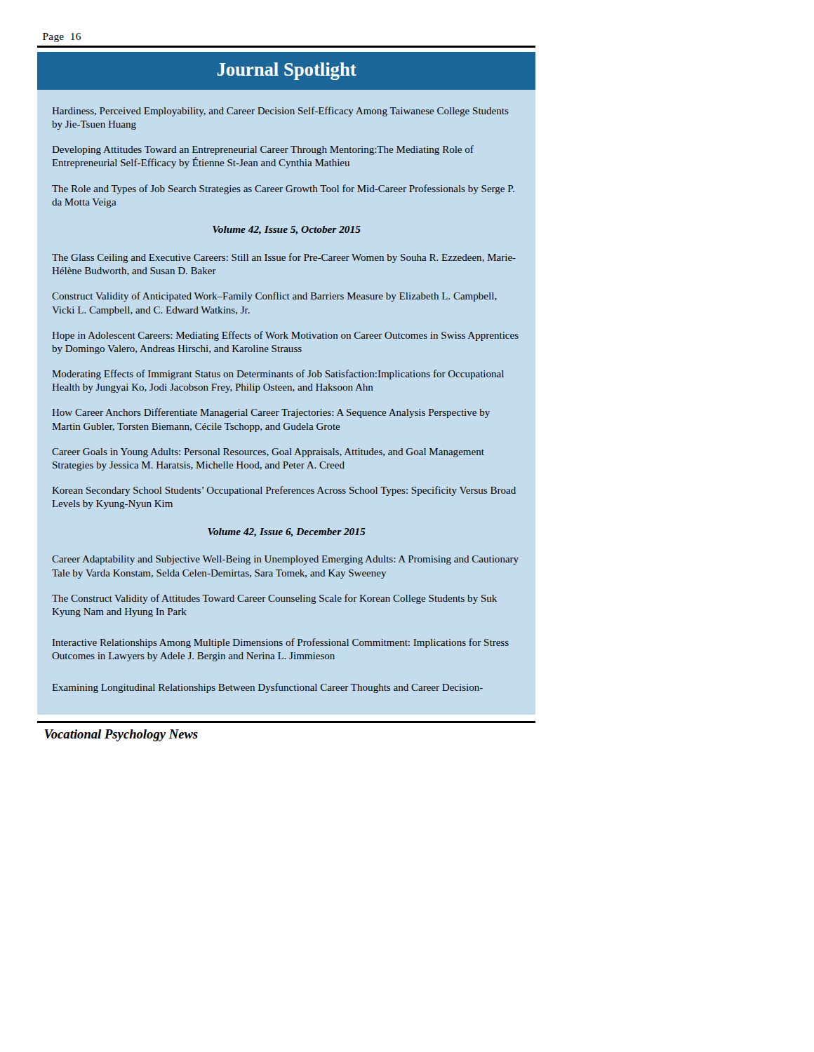Page 16
Journal Spotlight
Hardiness, Perceived Employability, and Career Decision Self-Efficacy Among Taiwanese College Students by Jie-Tsuen Huang
Developing Attitudes Toward an Entrepreneurial Career Through Mentoring:The Mediating Role of Entrepreneurial Self-Efficacy by Étienne St-Jean and Cynthia Mathieu
The Role and Types of Job Search Strategies as Career Growth Tool for Mid-Career Professionals by Serge P. da Motta Veiga
Volume 42, Issue 5, October 2015
The Glass Ceiling and Executive Careers: Still an Issue for Pre-Career Women by Souha R. Ezzedeen, Marie-Hélène Budworth, and Susan D. Baker
Construct Validity of Anticipated Work–Family Conflict and Barriers Measure by Elizabeth L. Campbell, Vicki L. Campbell, and C. Edward Watkins, Jr.
Hope in Adolescent Careers: Mediating Effects of Work Motivation on Career Outcomes in Swiss Apprentices by Domingo Valero, Andreas Hirschi, and Karoline Strauss
Moderating Effects of Immigrant Status on Determinants of Job Satisfaction:Implications for Occupational Health by Jungyai Ko, Jodi Jacobson Frey, Philip Osteen, and Haksoon Ahn
How Career Anchors Differentiate Managerial Career Trajectories: A Sequence Analysis Perspective by Martin Gubler, Torsten Biemann, Cécile Tschopp, and Gudela Grote
Career Goals in Young Adults: Personal Resources, Goal Appraisals, Attitudes, and Goal Management Strategies by Jessica M. Haratsis, Michelle Hood, and Peter A. Creed
Korean Secondary School Students’ Occupational Preferences Across School Types: Specificity Versus Broad Levels by Kyung-Nyun Kim
Volume 42, Issue 6, December 2015
Career Adaptability and Subjective Well-Being in Unemployed Emerging Adults: A Promising and Cautionary Tale by Varda Konstam, Selda Celen-Demirtas, Sara Tomek, and Kay Sweeney
The Construct Validity of Attitudes Toward Career Counseling Scale for Korean College Students by Suk Kyung Nam and Hyung In Park
Interactive Relationships Among Multiple Dimensions of Professional Commitment: Implications for Stress Outcomes in Lawyers by Adele J. Bergin and Nerina L. Jimmieson
Examining Longitudinal Relationships Between Dysfunctional Career Thoughts and Career Decision-
Vocational Psychology News